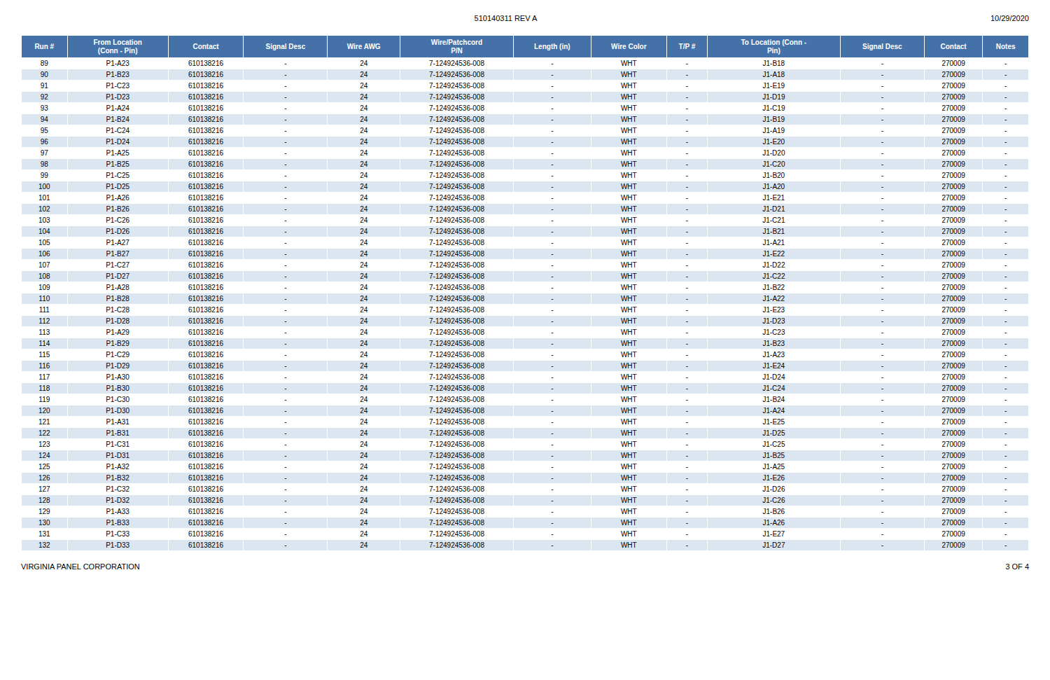510140311 REV A 10/29/2020
| Run # | From Location (Conn - Pin) | Contact | Signal Desc | Wire AWG | Wire/Patchcord P/N | Length (in) | Wire Color | T/P # | To Location (Conn - Pin) | Signal Desc | Contact | Notes |
| --- | --- | --- | --- | --- | --- | --- | --- | --- | --- | --- | --- | --- |
| 89 | P1-A23 | 610138216 | - | 24 | 7-124924536-008 | - | WHT | - | J1-B18 | - | 270009 | - |
| 90 | P1-B23 | 610138216 | - | 24 | 7-124924536-008 | - | WHT | - | J1-A18 | - | 270009 | - |
| 91 | P1-C23 | 610138216 | - | 24 | 7-124924536-008 | - | WHT | - | J1-E19 | - | 270009 | - |
| 92 | P1-D23 | 610138216 | - | 24 | 7-124924536-008 | - | WHT | - | J1-D19 | - | 270009 | - |
| 93 | P1-A24 | 610138216 | - | 24 | 7-124924536-008 | - | WHT | - | J1-C19 | - | 270009 | - |
| 94 | P1-B24 | 610138216 | - | 24 | 7-124924536-008 | - | WHT | - | J1-B19 | - | 270009 | - |
| 95 | P1-C24 | 610138216 | - | 24 | 7-124924536-008 | - | WHT | - | J1-A19 | - | 270009 | - |
| 96 | P1-D24 | 610138216 | - | 24 | 7-124924536-008 | - | WHT | - | J1-E20 | - | 270009 | - |
| 97 | P1-A25 | 610138216 | - | 24 | 7-124924536-008 | - | WHT | - | J1-D20 | - | 270009 | - |
| 98 | P1-B25 | 610138216 | - | 24 | 7-124924536-008 | - | WHT | - | J1-C20 | - | 270009 | - |
| 99 | P1-C25 | 610138216 | - | 24 | 7-124924536-008 | - | WHT | - | J1-B20 | - | 270009 | - |
| 100 | P1-D25 | 610138216 | - | 24 | 7-124924536-008 | - | WHT | - | J1-A20 | - | 270009 | - |
| 101 | P1-A26 | 610138216 | - | 24 | 7-124924536-008 | - | WHT | - | J1-E21 | - | 270009 | - |
| 102 | P1-B26 | 610138216 | - | 24 | 7-124924536-008 | - | WHT | - | J1-D21 | - | 270009 | - |
| 103 | P1-C26 | 610138216 | - | 24 | 7-124924536-008 | - | WHT | - | J1-C21 | - | 270009 | - |
| 104 | P1-D26 | 610138216 | - | 24 | 7-124924536-008 | - | WHT | - | J1-B21 | - | 270009 | - |
| 105 | P1-A27 | 610138216 | - | 24 | 7-124924536-008 | - | WHT | - | J1-A21 | - | 270009 | - |
| 106 | P1-B27 | 610138216 | - | 24 | 7-124924536-008 | - | WHT | - | J1-E22 | - | 270009 | - |
| 107 | P1-C27 | 610138216 | - | 24 | 7-124924536-008 | - | WHT | - | J1-D22 | - | 270009 | - |
| 108 | P1-D27 | 610138216 | - | 24 | 7-124924536-008 | - | WHT | - | J1-C22 | - | 270009 | - |
| 109 | P1-A28 | 610138216 | - | 24 | 7-124924536-008 | - | WHT | - | J1-B22 | - | 270009 | - |
| 110 | P1-B28 | 610138216 | - | 24 | 7-124924536-008 | - | WHT | - | J1-A22 | - | 270009 | - |
| 111 | P1-C28 | 610138216 | - | 24 | 7-124924536-008 | - | WHT | - | J1-E23 | - | 270009 | - |
| 112 | P1-D28 | 610138216 | - | 24 | 7-124924536-008 | - | WHT | - | J1-D23 | - | 270009 | - |
| 113 | P1-A29 | 610138216 | - | 24 | 7-124924536-008 | - | WHT | - | J1-C23 | - | 270009 | - |
| 114 | P1-B29 | 610138216 | - | 24 | 7-124924536-008 | - | WHT | - | J1-B23 | - | 270009 | - |
| 115 | P1-C29 | 610138216 | - | 24 | 7-124924536-008 | - | WHT | - | J1-A23 | - | 270009 | - |
| 116 | P1-D29 | 610138216 | - | 24 | 7-124924536-008 | - | WHT | - | J1-E24 | - | 270009 | - |
| 117 | P1-A30 | 610138216 | - | 24 | 7-124924536-008 | - | WHT | - | J1-D24 | - | 270009 | - |
| 118 | P1-B30 | 610138216 | - | 24 | 7-124924536-008 | - | WHT | - | J1-C24 | - | 270009 | - |
| 119 | P1-C30 | 610138216 | - | 24 | 7-124924536-008 | - | WHT | - | J1-B24 | - | 270009 | - |
| 120 | P1-D30 | 610138216 | - | 24 | 7-124924536-008 | - | WHT | - | J1-A24 | - | 270009 | - |
| 121 | P1-A31 | 610138216 | - | 24 | 7-124924536-008 | - | WHT | - | J1-E25 | - | 270009 | - |
| 122 | P1-B31 | 610138216 | - | 24 | 7-124924536-008 | - | WHT | - | J1-D25 | - | 270009 | - |
| 123 | P1-C31 | 610138216 | - | 24 | 7-124924536-008 | - | WHT | - | J1-C25 | - | 270009 | - |
| 124 | P1-D31 | 610138216 | - | 24 | 7-124924536-008 | - | WHT | - | J1-B25 | - | 270009 | - |
| 125 | P1-A32 | 610138216 | - | 24 | 7-124924536-008 | - | WHT | - | J1-A25 | - | 270009 | - |
| 126 | P1-B32 | 610138216 | - | 24 | 7-124924536-008 | - | WHT | - | J1-E26 | - | 270009 | - |
| 127 | P1-C32 | 610138216 | - | 24 | 7-124924536-008 | - | WHT | - | J1-D26 | - | 270009 | - |
| 128 | P1-D32 | 610138216 | - | 24 | 7-124924536-008 | - | WHT | - | J1-C26 | - | 270009 | - |
| 129 | P1-A33 | 610138216 | - | 24 | 7-124924536-008 | - | WHT | - | J1-B26 | - | 270009 | - |
| 130 | P1-B33 | 610138216 | - | 24 | 7-124924536-008 | - | WHT | - | J1-A26 | - | 270009 | - |
| 131 | P1-C33 | 610138216 | - | 24 | 7-124924536-008 | - | WHT | - | J1-E27 | - | 270009 | - |
| 132 | P1-D33 | 610138216 | - | 24 | 7-124924536-008 | - | WHT | - | J1-D27 | - | 270009 | - |
VIRGINIA PANEL CORPORATION 3 OF 4